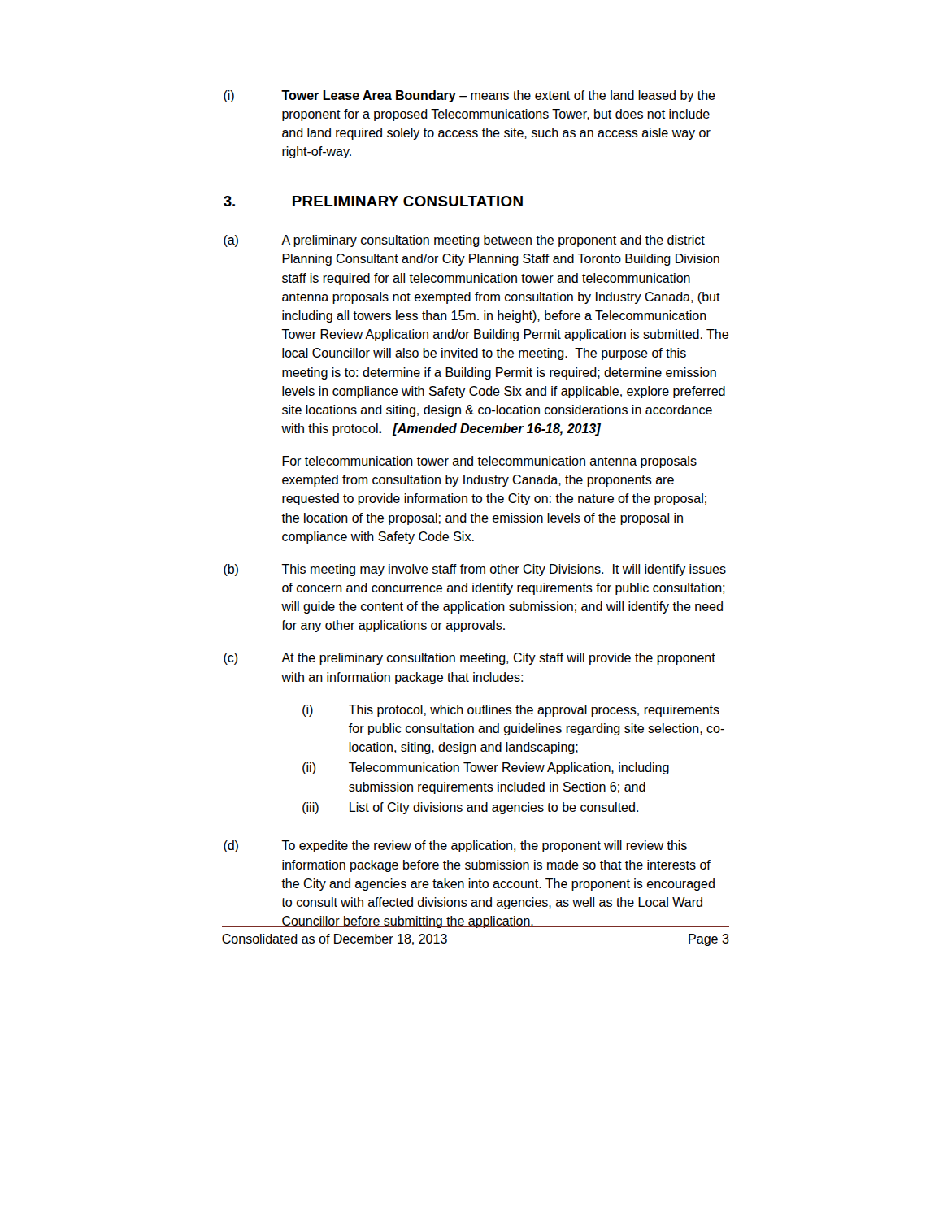(i)
Tower Lease Area Boundary – means the extent of the land leased by the proponent for a proposed Telecommunications Tower, but does not include and land required solely to access the site, such as an access aisle way or right-of-way.
3. PRELIMINARY CONSULTATION
(a)
A preliminary consultation meeting between the proponent and the district Planning Consultant and/or City Planning Staff and Toronto Building Division staff is required for all telecommunication tower and telecommunication antenna proposals not exempted from consultation by Industry Canada, (but including all towers less than 15m. in height), before a Telecommunication Tower Review Application and/or Building Permit application is submitted. The local Councillor will also be invited to the meeting. The purpose of this meeting is to: determine if a Building Permit is required; determine emission levels in compliance with Safety Code Six and if applicable, explore preferred site locations and siting, design & co-location considerations in accordance with this protocol. [Amended December 16-18, 2013]
For telecommunication tower and telecommunication antenna proposals exempted from consultation by Industry Canada, the proponents are requested to provide information to the City on: the nature of the proposal; the location of the proposal; and the emission levels of the proposal in compliance with Safety Code Six.
(b)
This meeting may involve staff from other City Divisions. It will identify issues of concern and concurrence and identify requirements for public consultation; will guide the content of the application submission; and will identify the need for any other applications or approvals.
(c)
At the preliminary consultation meeting, City staff will provide the proponent with an information package that includes:
(i)
This protocol, which outlines the approval process, requirements for public consultation and guidelines regarding site selection, co-location, siting, design and landscaping;
(ii)
Telecommunication Tower Review Application, including submission requirements included in Section 6; and
(iii)
List of City divisions and agencies to be consulted.
(d)
To expedite the review of the application, the proponent will review this information package before the submission is made so that the interests of the City and agencies are taken into account. The proponent is encouraged to consult with affected divisions and agencies, as well as the Local Ward Councillor before submitting the application.
Consolidated as of December 18, 2013 Page 3